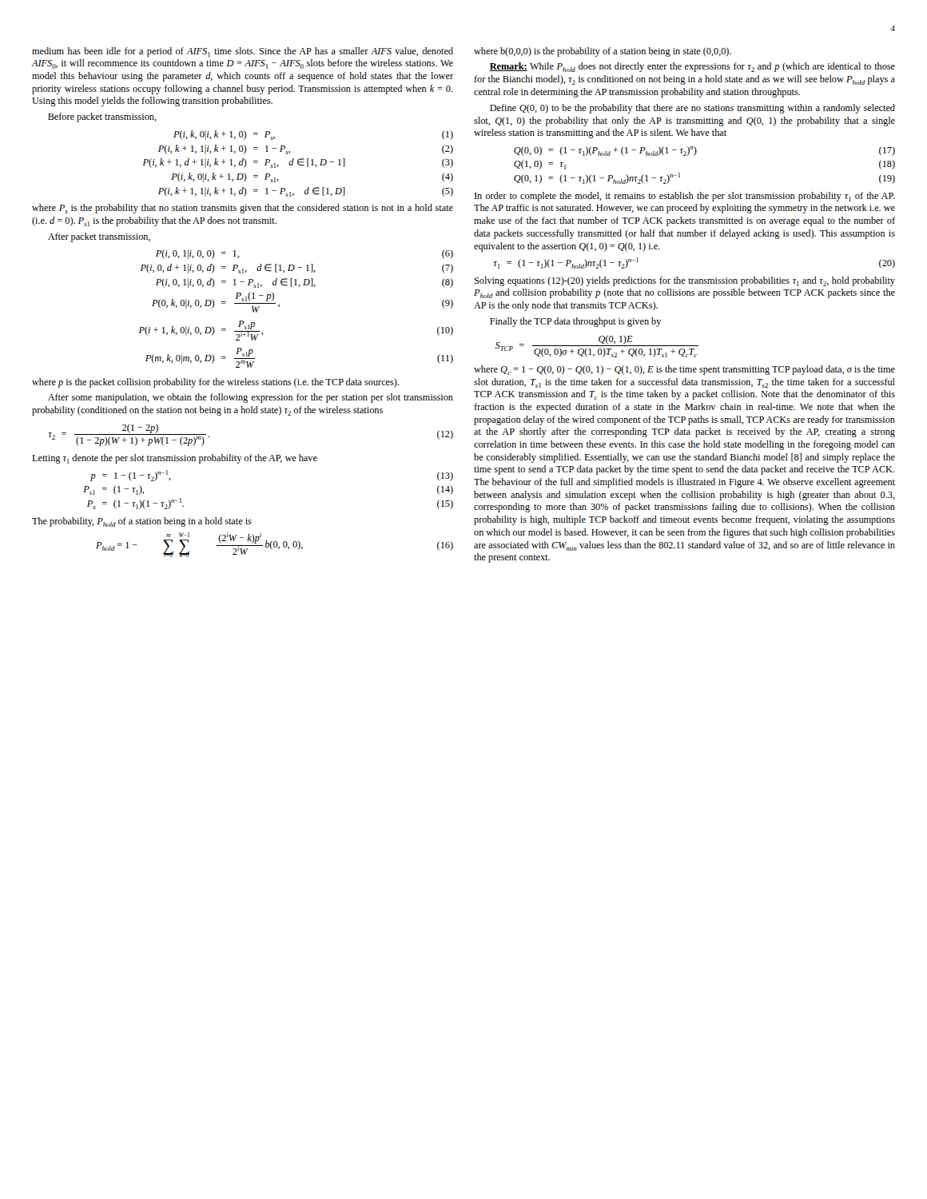4
medium has been idle for a period of AIFS1 time slots. Since the AP has a smaller AIFS value, denoted AIFS0, it will recommence its countdown a time D = AIFS1 − AIFS0 slots before the wireless stations. We model this behaviour using the parameter d, which counts off a sequence of hold states that the lower priority wireless stations occupy following a channel busy period. Transmission is attempted when k = 0. Using this model yields the following transition probabilities.
Before packet transmission,
| P ( i , k , 0/ i , k + 1, 0) | = | P s , | (1) |
| P ( i , k + 1, 1/ i , k + 1, 0) | = | 1 − P s , | (2) |
| P ( i , k + 1, d + 1/ i , k + 1, d ) | = | P s 1 , d ∈ [1, D − 1] | (3) |
| P ( i , k , 0/ i , k + 1, D ) | = | P s 1 , | (4) |
| P ( i , k + 1, 1/ i , k + 1, d ) | = | 1 − P s 1 , d ∈ [1, D ] | (5) |
where Ps is the probability that no station transmits given that the considered station is not in a hold state (i.e. d = 0). Ps1 is the probability that the AP does not transmit.
After packet transmission,
| P ( i , 0, 1/ i , 0, 0) | = | 1, | (6) |
| P ( i , 0, d + 1/ i , 0, d ) | = | P s 1 , d ∈ [1, D − 1], | (7) |
| P ( i , 0, 1/ i , 0, d ) | = | 1 − P s 1 , d ∈ [1, D ], | (8) |
| P (0, k , 0/ i , 0, D ) | = | P s 1 (1 − p ) W , | (9) |
| P ( i + 1, k , 0/ i , 0, D ) | = | P s 1 p 2 i +1 W , | (10) |
| P ( m , k , 0/ m , 0, D ) | = | P s 1 p 2 m W | (11) |
where p is the packet collision probability for the wireless stations (i.e. the TCP data sources).
After some manipulation, we obtain the following expression for the per station per slot transmission probability (conditioned on the station not being in a hold state) τ2 of the wireless stations
| τ 2 | = | 2(1 − 2 p ) (1 − 2 p )( W + 1) + pW (1 − (2 p ) m ) . | (12) |
Letting τ1 denote the per slot transmission probability of the AP, we have
| p | = | 1 − (1 − τ 2 ) n −1 , | (13) |
| P s 1 | = | (1 − τ 1 ), | (14) |
| P s | = | (1 − τ 1 )(1 − τ 2 ) n −1 . | (15) |
The probability, Phold of a station being in a hold state is
| P hold = 1 − | m ∑ i =0 W −1 ∑ k =0 | (2 i W − k ) p i 2 i W b (0, 0, 0), | (16) |
where b(0,0,0) is the probability of a station being in state (0,0,0).
Remark: While Phold does not directly enter the expressions for τ2 and p (which are identical to those for the Bianchi model), τ2 is conditioned on not being in a hold state and as we will see below Phold plays a central role in determining the AP transmission probability and station throughputs.
Define Q(0, 0) to be the probability that there are no stations transmitting within a randomly selected slot, Q(1, 0) the probability that only the AP is transmitting and Q(0, 1) the probability that a single wireless station is transmitting and the AP is silent. We have that
| Q (0, 0) | = | (1 − τ 1 )( P hold + (1 − P hold )(1 − τ 2 ) n ) | (17) |
| Q (1, 0) | = | τ 1 | (18) |
| Q (0, 1) | = | (1 − τ 1 )(1 − P hold ) nτ 2 (1 − τ 2 ) n −1 | (19) |
In order to complete the model, it remains to establish the per slot transmission probability τ1 of the AP. The AP traffic is not saturated. However, we can proceed by exploiting the symmetry in the network i.e. we make use of the fact that number of TCP ACK packets transmitted is on average equal to the number of data packets successfully transmitted (or half that number if delayed acking is used). This assumption is equivalent to the assertion Q(1, 0) = Q(0, 1) i.e.
| τ 1 | = | (1 − τ 1 )(1 − P hold ) nτ 2 (1 − τ 2 ) n −1 | (20) |
Solving equations (12)-(20) yields predictions for the transmission probabilities τ1 and τ2, hold probability Phold and collision probability p (note that no collisions are possible between TCP ACK packets since the AP is the only node that transmits TCP ACKs).
Finally the TCP data throughput is given by
| S TCP | = | Q (0, 1) E Q (0, 0) σ + Q (1, 0) T s 2 + Q (0, 1) T s 1 + Q c T c | |
where Qc = 1 − Q(0, 0) − Q(0, 1) − Q(1, 0), E is the time spent transmitting TCP payload data, σ is the time slot duration, Ts1 is the time taken for a successful data transmission, Ts2 the time taken for a successful TCP ACK transmission and Tc is the time taken by a packet collision. Note that the denominator of this fraction is the expected duration of a state in the Markov chain in real-time. We note that when the propagation delay of the wired component of the TCP paths is small, TCP ACKs are ready for transmission at the AP shortly after the corresponding TCP data packet is received by the AP, creating a strong correlation in time between these events. In this case the hold state modelling in the foregoing model can be considerably simplified. Essentially, we can use the standard Bianchi model [8] and simply replace the time spent to send a TCP data packet by the time spent to send the data packet and receive the TCP ACK. The behaviour of the full and simplified models is illustrated in Figure 4. We observe excellent agreement between analysis and simulation except when the collision probability is high (greater than about 0.3, corresponding to more than 30% of packet transmissions failing due to collisions). When the collision probability is high, multiple TCP backoff and timeout events become frequent, violating the assumptions on which our model is based. However, it can be seen from the figures that such high collision probabilities are associated with CWmin values less than the 802.11 standard value of 32, and so are of little relevance in the present context.